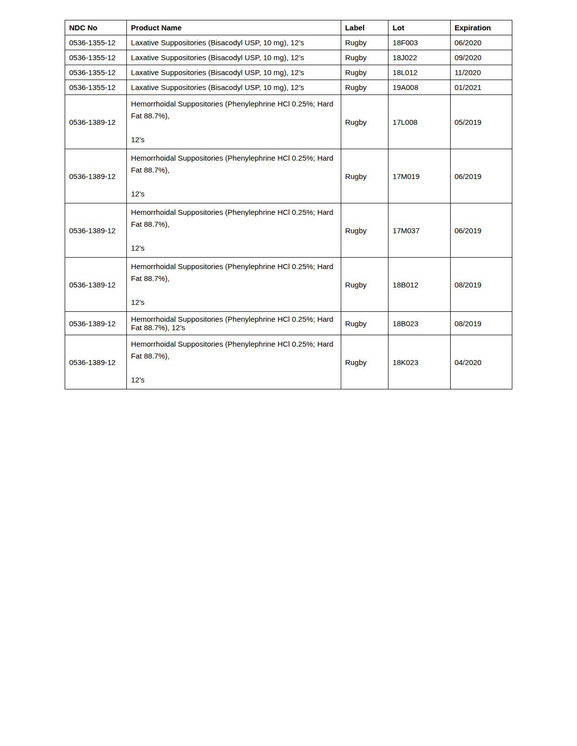| NDC No | Product Name | Label | Lot | Expiration |
| --- | --- | --- | --- | --- |
| 0536-1355-12 | Laxative Suppositories (Bisacodyl USP, 10 mg), 12’s | Rugby | 18F003 | 06/2020 |
| 0536-1355-12 | Laxative Suppositories (Bisacodyl USP, 10 mg), 12’s | Rugby | 18J022 | 09/2020 |
| 0536-1355-12 | Laxative Suppositories (Bisacodyl USP, 10 mg), 12’s | Rugby | 18L012 | 11/2020 |
| 0536-1355-12 | Laxative Suppositories (Bisacodyl USP, 10 mg), 12’s | Rugby | 19A008 | 01/2021 |
| 0536-1389-12 | Hemorrhoidal Suppositories (Phenylephrine HCl 0.25%; Hard Fat 88.7%), 12’s | Rugby | 17L008 | 05/2019 |
| 0536-1389-12 | Hemorrhoidal Suppositories (Phenylephrine HCl 0.25%; Hard Fat 88.7%), 12’s | Rugby | 17M019 | 06/2019 |
| 0536-1389-12 | Hemorrhoidal Suppositories (Phenylephrine HCl 0.25%; Hard Fat 88.7%), 12’s | Rugby | 17M037 | 06/2019 |
| 0536-1389-12 | Hemorrhoidal Suppositories (Phenylephrine HCl 0.25%; Hard Fat 88.7%), 12’s | Rugby | 18B012 | 08/2019 |
| 0536-1389-12 | Hemorrhoidal Suppositories (Phenylephrine HCl 0.25%; Hard Fat 88.7%), 12’s | Rugby | 18B023 | 08/2019 |
| 0536-1389-12 | Hemorrhoidal Suppositories (Phenylephrine HCl 0.25%; Hard Fat 88.7%), 12’s | Rugby | 18K023 | 04/2020 |